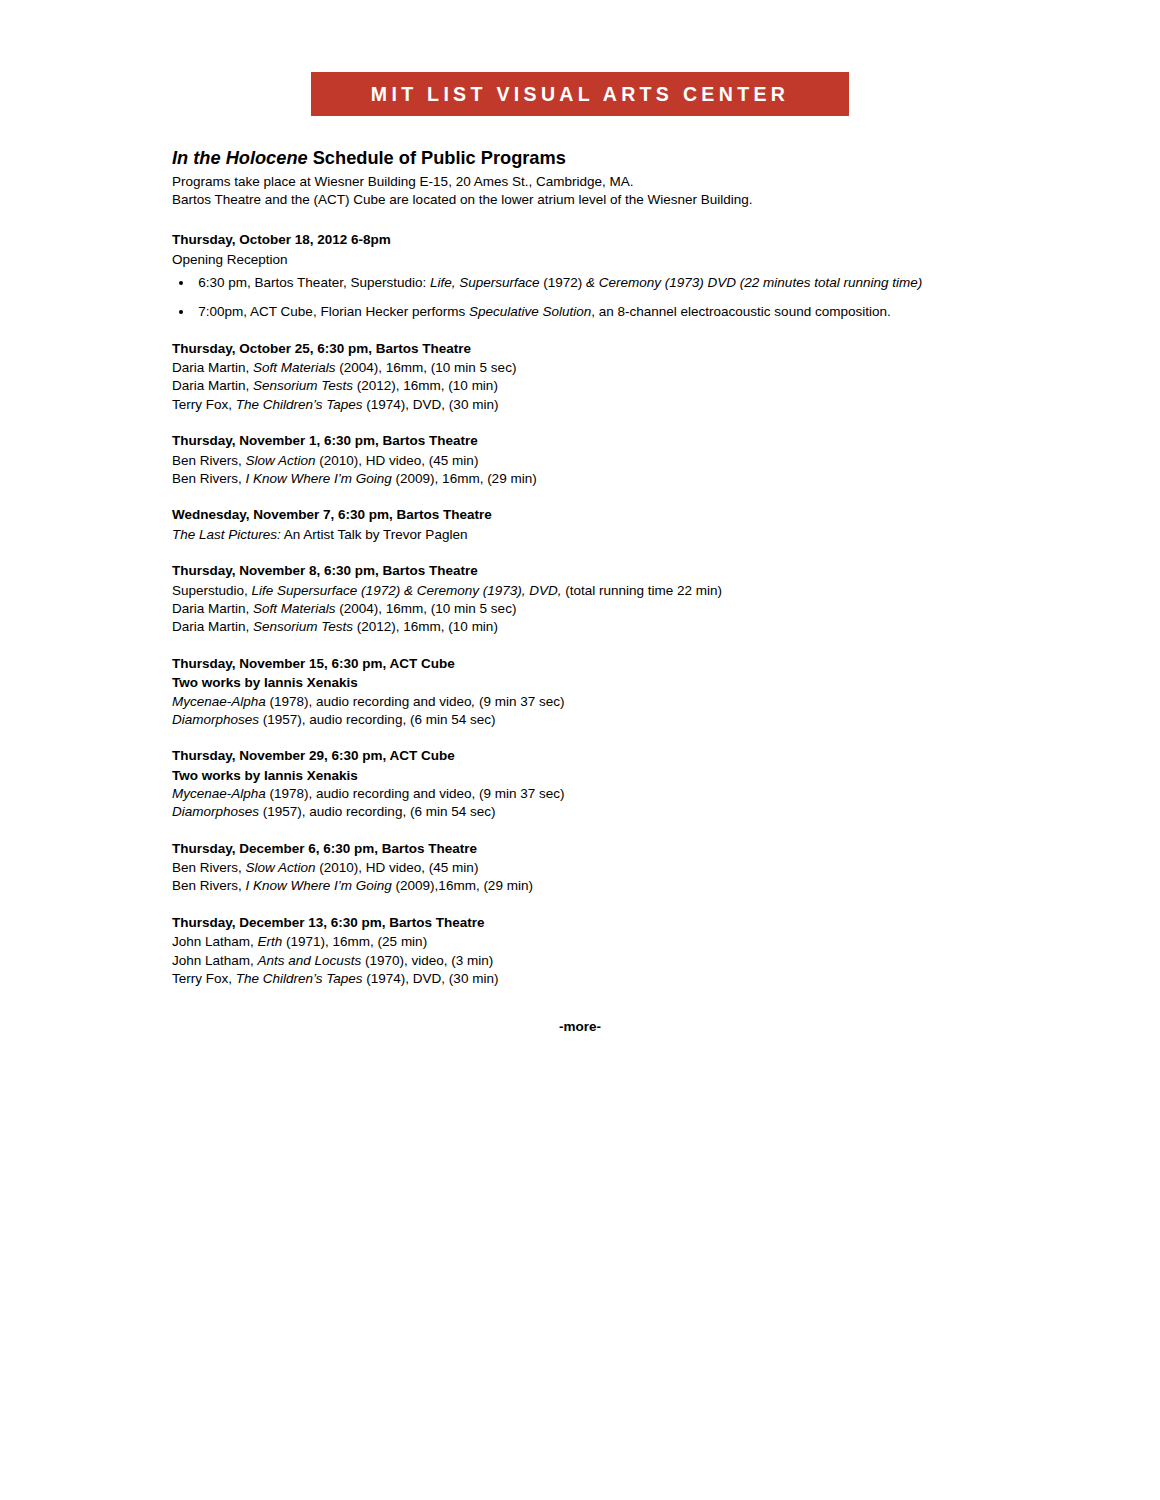MIT LIST VISUAL ARTS CENTER
In the Holocene Schedule of Public Programs
Programs take place at Wiesner Building E-15, 20 Ames St., Cambridge, MA.
Bartos Theatre and the (ACT) Cube are located on the lower atrium level of the Wiesner Building.
Thursday, October 18, 2012 6-8pm
Opening Reception
6:30 pm, Bartos Theater, Superstudio: Life, Supersurface (1972) & Ceremony (1973) DVD (22 minutes total running time)
7:00pm, ACT Cube, Florian Hecker performs Speculative Solution, an 8-channel electroacoustic sound composition.
Thursday, October 25, 6:30 pm, Bartos Theatre
Daria Martin, Soft Materials (2004), 16mm, (10 min 5 sec)
Daria Martin, Sensorium Tests (2012), 16mm, (10 min)
Terry Fox, The Children’s Tapes (1974), DVD, (30 min)
Thursday, November 1, 6:30 pm, Bartos Theatre
Ben Rivers, Slow Action (2010), HD video, (45 min)
Ben Rivers, I Know Where I’m Going (2009), 16mm, (29 min)
Wednesday, November 7, 6:30 pm, Bartos Theatre
The Last Pictures: An Artist Talk by Trevor Paglen
Thursday, November 8, 6:30 pm, Bartos Theatre
Superstudio, Life Supersurface (1972) & Ceremony (1973), DVD, (total running time 22 min)
Daria Martin, Soft Materials (2004), 16mm, (10 min 5 sec)
Daria Martin, Sensorium Tests (2012), 16mm, (10 min)
Thursday, November 15, 6:30 pm, ACT Cube
Two works by Iannis Xenakis
Mycenae-Alpha (1978), audio recording and video, (9 min 37 sec)
Diamorphoses (1957), audio recording, (6 min 54 sec)
Thursday, November 29, 6:30 pm, ACT Cube
Two works by Iannis Xenakis
Mycenae-Alpha (1978), audio recording and video, (9 min 37 sec)
Diamorphoses (1957), audio recording, (6 min 54 sec)
Thursday, December 6, 6:30 pm, Bartos Theatre
Ben Rivers, Slow Action (2010), HD video, (45 min)
Ben Rivers, I Know Where I’m Going (2009),16mm, (29 min)
Thursday, December 13, 6:30 pm, Bartos Theatre
John Latham, Erth (1971), 16mm, (25 min)
John Latham, Ants and Locusts (1970), video, (3 min)
Terry Fox, The Children’s Tapes (1974), DVD, (30 min)
-more-